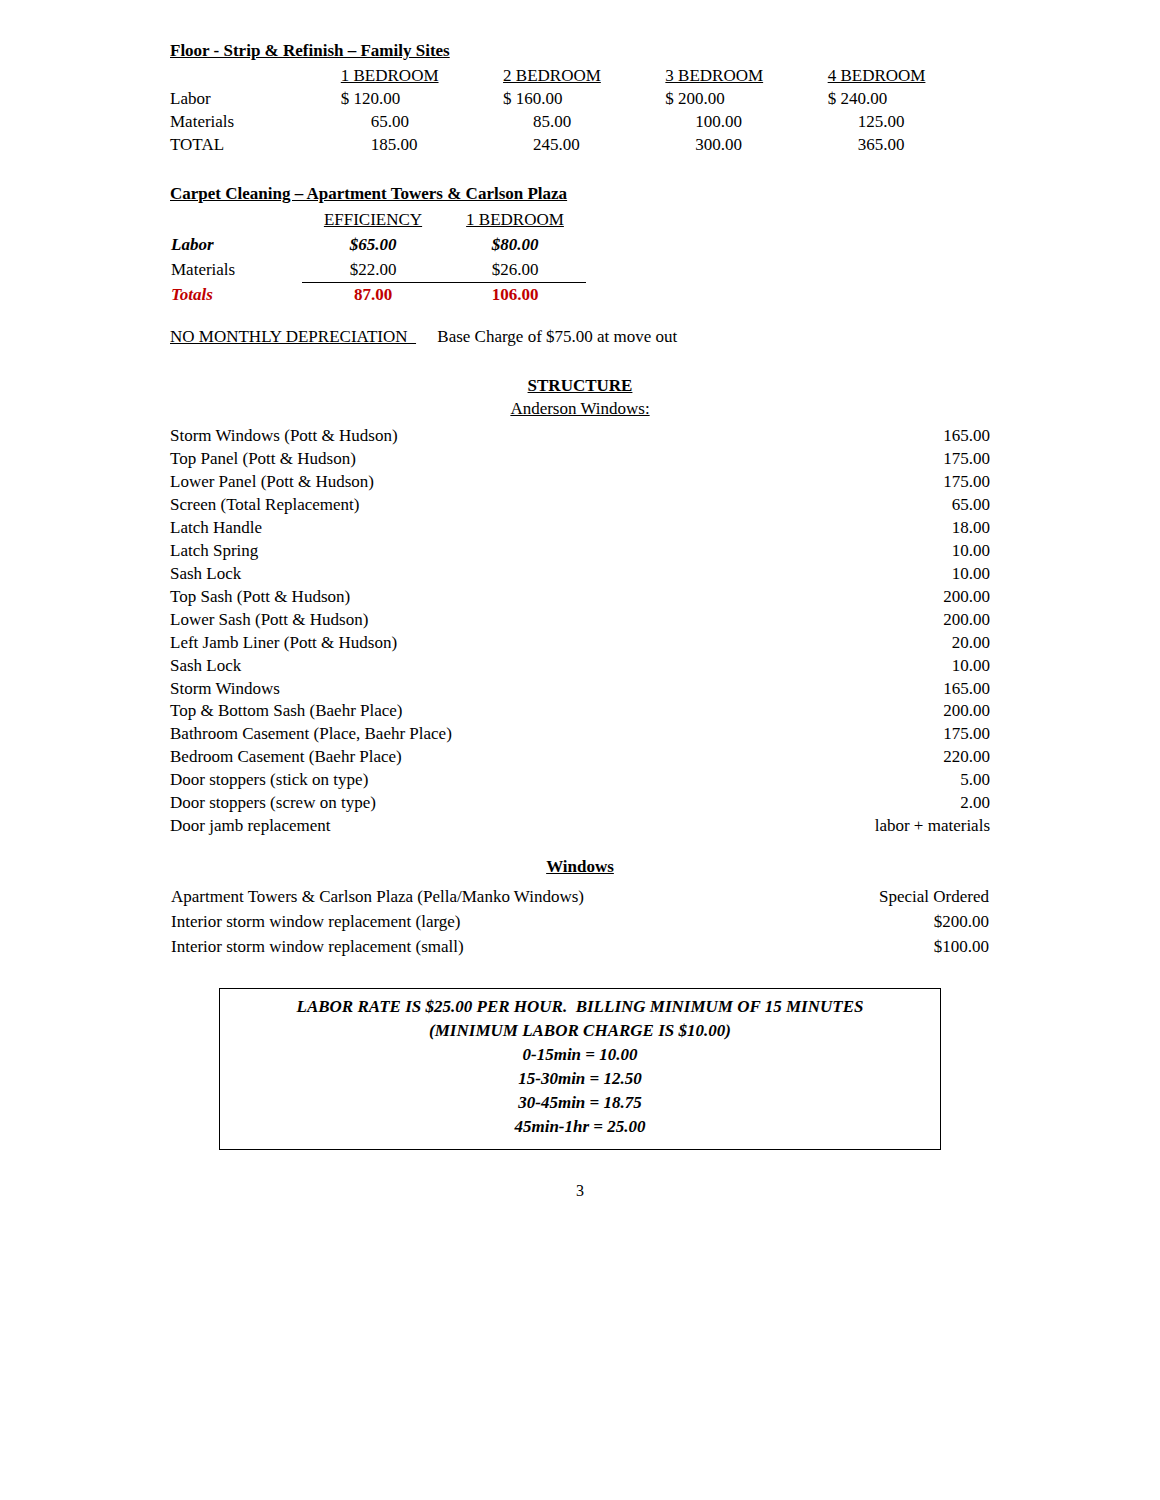Floor - Strip & Refinish – Family Sites
| | 1 BEDROOM | 2 BEDROOM | 3 BEDROOM | 4 BEDROOM |
| Labor | $ 120.00 | $ 160.00 | $ 200.00 | $ 240.00 |
| Materials | 65.00 | 85.00 | 100.00 | 125.00 |
| TOTAL | 185.00 | 245.00 | 300.00 | 365.00 |
Carpet Cleaning – Apartment Towers & Carlson Plaza
| | EFFICIENCY | 1 BEDROOM |
| Labor | $65.00 | $80.00 |
| Materials | $22.00 | $26.00 |
| Totals | 87.00 | 106.00 |
NO MONTHLY DEPRECIATION Base Charge of $75.00 at move out
STRUCTURE
Anderson Windows:
| Storm Windows (Pott & Hudson) | 165.00 |
| Top Panel (Pott & Hudson) | 175.00 |
| Lower Panel (Pott & Hudson) | 175.00 |
| Screen (Total Replacement) | 65.00 |
| Latch Handle | 18.00 |
| Latch Spring | 10.00 |
| Sash Lock | 10.00 |
| Top Sash (Pott & Hudson) | 200.00 |
| Lower Sash (Pott & Hudson) | 200.00 |
| Left Jamb Liner (Pott & Hudson) | 20.00 |
| Sash Lock | 10.00 |
| Storm Windows | 165.00 |
| Top & Bottom Sash (Baehr Place) | 200.00 |
| Bathroom Casement (Place, Baehr Place) | 175.00 |
| Bedroom Casement (Baehr Place) | 220.00 |
| Door stoppers (stick on type) | 5.00 |
| Door stoppers (screw on type) | 2.00 |
| Door jamb replacement | labor + materials |
Windows
| Apartment Towers & Carlson Plaza (Pella/Manko Windows) | Special Ordered |
| Interior storm window replacement (large) | $200.00 |
| Interior storm window replacement (small) | $100.00 |
LABOR RATE IS $25.00 PER HOUR. BILLING MINIMUM OF 15 MINUTES
(MINIMUM LABOR CHARGE IS $10.00)
0-15min = 10.00
15-30min = 12.50
30-45min = 18.75
45min-1hr = 25.00
3